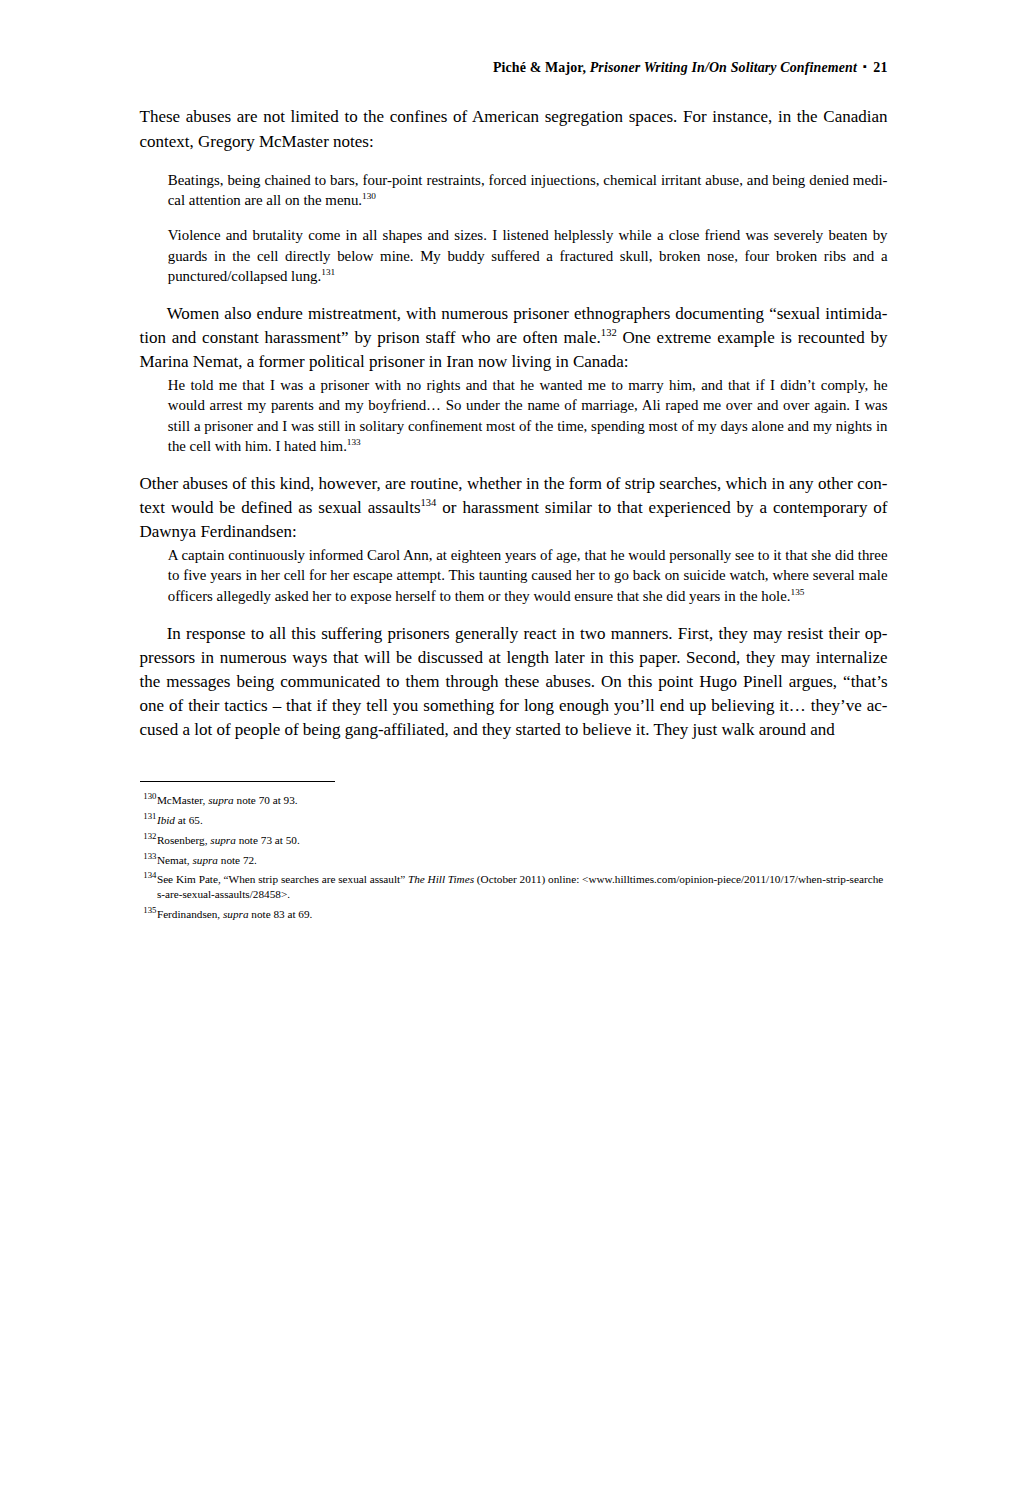Piché & Major, Prisoner Writing In/On Solitary Confinement▪21
These abuses are not limited to the confines of American segregation spaces. For instance, in the Canadian context, Gregory McMaster notes:
Beatings, being chained to bars, four-point restraints, forced injuections, chemical irritant abuse, and being denied medical attention are all on the menu.130
Violence and brutality come in all shapes and sizes. I listened helplessly while a close friend was severely beaten by guards in the cell directly below mine. My buddy suffered a fractured skull, broken nose, four broken ribs and a punctured/collapsed lung.131
Women also endure mistreatment, with numerous prisoner ethnographers documenting “sexual intimidation and constant harassment” by prison staff who are often male.132 One extreme example is recounted by Marina Nemat, a former political prisoner in Iran now living in Canada:
He told me that I was a prisoner with no rights and that he wanted me to marry him, and that if I didn’t comply, he would arrest my parents and my boyfriend… So under the name of marriage, Ali raped me over and over again. I was still a prisoner and I was still in solitary confinement most of the time, spending most of my days alone and my nights in the cell with him. I hated him.133
Other abuses of this kind, however, are routine, whether in the form of strip searches, which in any other context would be defined as sexual assaults134 or harassment similar to that experienced by a contemporary of Dawnya Ferdinandsen:
A captain continuously informed Carol Ann, at eighteen years of age, that he would personally see to it that she did three to five years in her cell for her escape attempt. This taunting caused her to go back on suicide watch, where several male officers allegedly asked her to expose herself to them or they would ensure that she did years in the hole.135
In response to all this suffering prisoners generally react in two manners. First, they may resist their oppressors in numerous ways that will be discussed at length later in this paper. Second, they may internalize the messages being communicated to them through these abuses. On this point Hugo Pinell argues, “that’s one of their tactics – that if they tell you something for long enough you’ll end up believing it… they’ve accused a lot of people of being gang-affiliated, and they started to believe it. They just walk around and
130 McMaster, supra note 70 at 93.
131 Ibid at 65.
132 Rosenberg, supra note 73 at 50.
133 Nemat, supra note 72.
134 See Kim Pate, “When strip searches are sexual assault” The Hill Times (October 2011) online: <www.hilltimes.com/opinion-piece/2011/10/17/when-strip-searches-are-sexual-assaults/28458>.
135 Ferdinandsen, supra note 83 at 69.